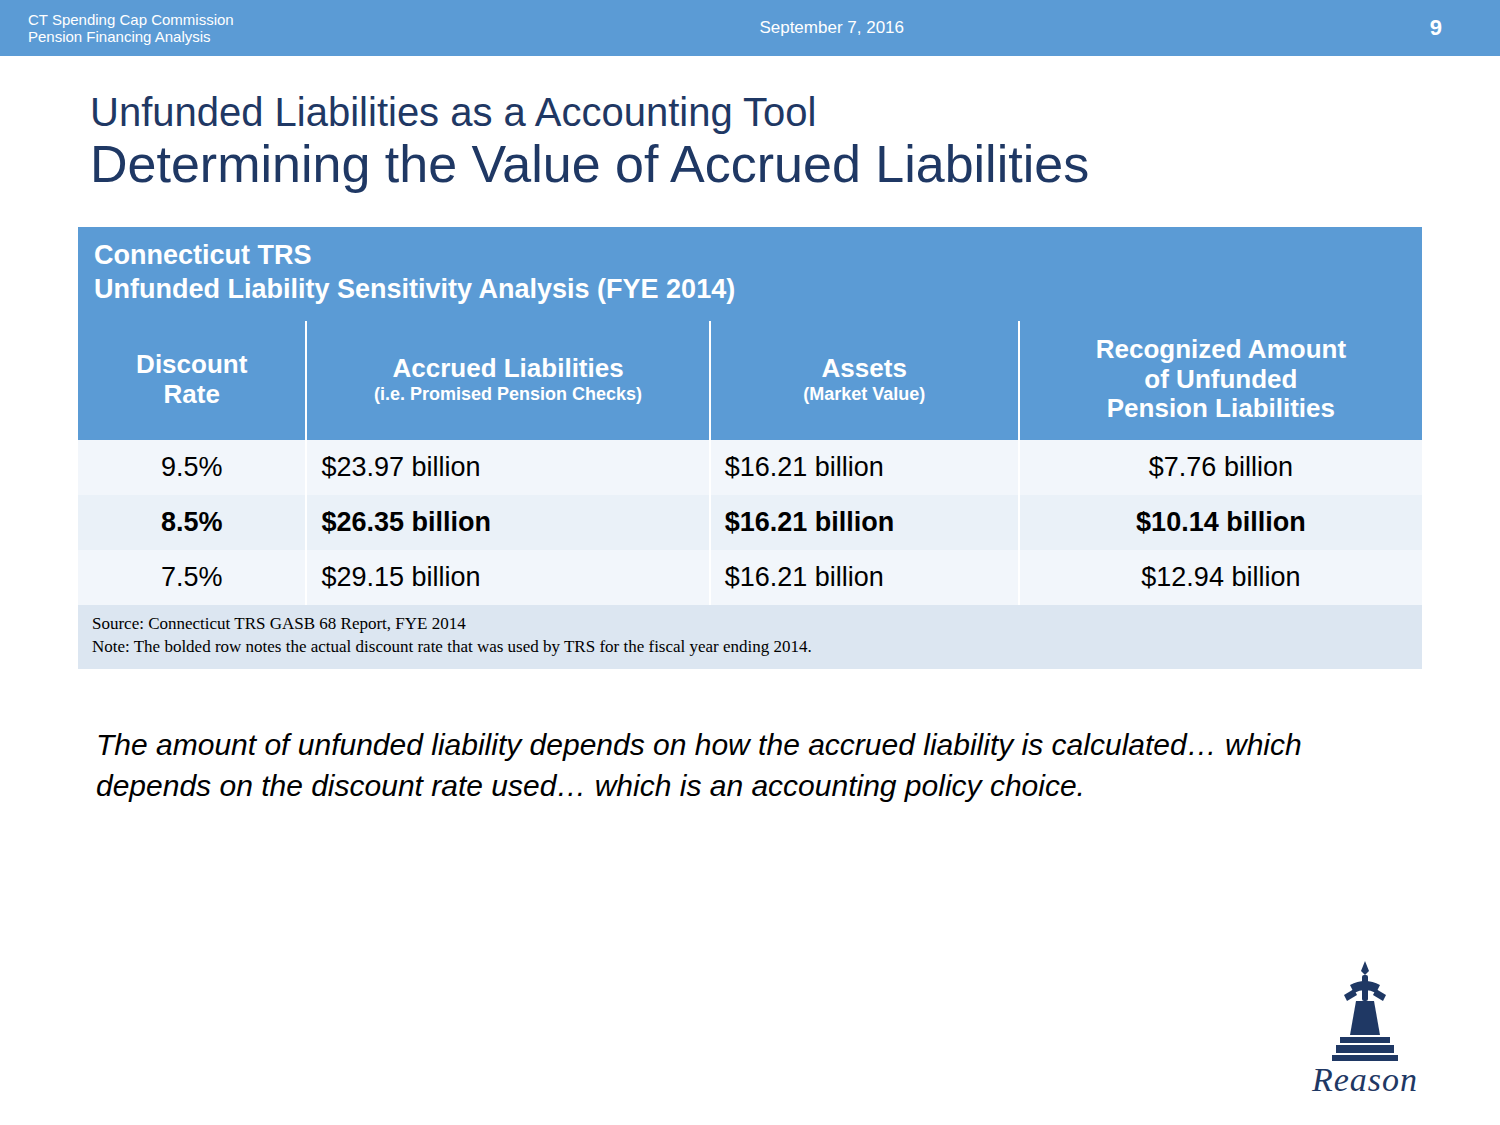CT Spending Cap Commission
Pension Financing Analysis
September 7, 2016
9
Unfunded Liabilities as a Accounting Tool
Determining the Value of Accrued Liabilities
Connecticut TRS Unfunded Liability Sensitivity Analysis (FYE 2014)
| Discount Rate | Accrued Liabilities (i.e. Promised Pension Checks) | Assets (Market Value) | Recognized Amount of Unfunded Pension Liabilities |
| --- | --- | --- | --- |
| 9.5% | $23.97 billion | $16.21 billion | $7.76 billion |
| 8.5% | $26.35 billion | $16.21 billion | $10.14 billion |
| 7.5% | $29.15 billion | $16.21 billion | $12.94 billion |
| Source: Connecticut TRS GASB 68 Report, FYE 2014 Note: The bolded row notes the actual discount rate that was used by TRS for the fiscal year ending 2014. |
The amount of unfunded liability depends on how the accrued liability is calculated… which depends on the discount rate used… which is an accounting policy choice.
Reason